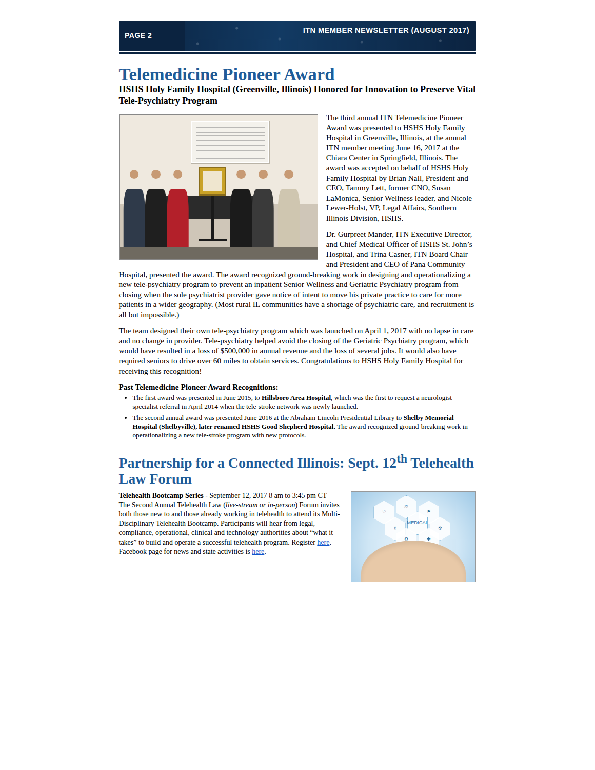PAGE 2
ITN MEMBER NEWSLETTER (AUGUST 2017)
Telemedicine Pioneer Award
HSHS Holy Family Hospital (Greenville, Illinois) Honored for Innovation to Preserve Vital Tele-Psychiatry Program
The third annual ITN Telemedicine Pioneer Award was presented to HSHS Holy Family Hospital in Greenville, Illinois, at the annual ITN member meeting June 16, 2017 at the Chiara Center in Springfield, Illinois. The award was accepted on behalf of HSHS Holy Family Hospital by Brian Nall, President and CEO, Tammy Lett, former CNO, Susan LaMonica, Senior Wellness leader, and Nicole Lewer-Holst, VP, Legal Affairs, Southern Illinois Division, HSHS.
Dr. Gurpreet Mander, ITN Executive Director, and Chief Medical Officer of HSHS St. John’s Hospital, and Trina Casner, ITN Board Chair and President and CEO of Pana Community Hospital, presented the award. The award recognized ground-breaking work in designing and operationalizing a new tele-psychiatry program to prevent an inpatient Senior Wellness and Geriatric Psychiatry program from closing when the sole psychiatrist provider gave notice of intent to move his private practice to care for more patients in a wider geography. (Most rural IL communities have a shortage of psychiatric care, and recruitment is all but impossible.)
The team designed their own tele-psychiatry program which was launched on April 1, 2017 with no lapse in care and no change in provider. Tele-psychiatry helped avoid the closing of the Geriatric Psychiatry program, which would have resulted in a loss of $500,000 in annual revenue and the loss of several jobs. It would also have required seniors to drive over 60 miles to obtain services. Congratulations to HSHS Holy Family Hospital for receiving this recognition!
Past Telemedicine Pioneer Award Recognitions:
The first award was presented in June 2015, to Hillsboro Area Hospital, which was the first to request a neurologist specialist referral in April 2014 when the tele-stroke network was newly launched.
The second annual award was presented June 2016 at the Abraham Lincoln Presidential Library to Shelby Memorial Hospital (Shelbyville), later renamed HSHS Good Shepherd Hospital. The award recognized ground-breaking work in operationalizing a new tele-stroke program with new protocols.
Partnership for a Connected Illinois: Sept. 12th Telehealth Law Forum
Telehealth Bootcamp Series - September 12, 2017 8 am to 3:45 pm CT
The Second Annual Telehealth Law (live-stream or in-person) Forum invites both those new to and those already working in telehealth to attend its Multi-Disciplinary Telehealth Bootcamp. Participants will hear from legal, compliance, operational, clinical and technology authorities about “what it takes” to build and operate a successful telehealth program. Register here. Facebook page for news and state activities is here.
♡
⚖
⚑
⚕
MEDICAL
☢
♻
✚